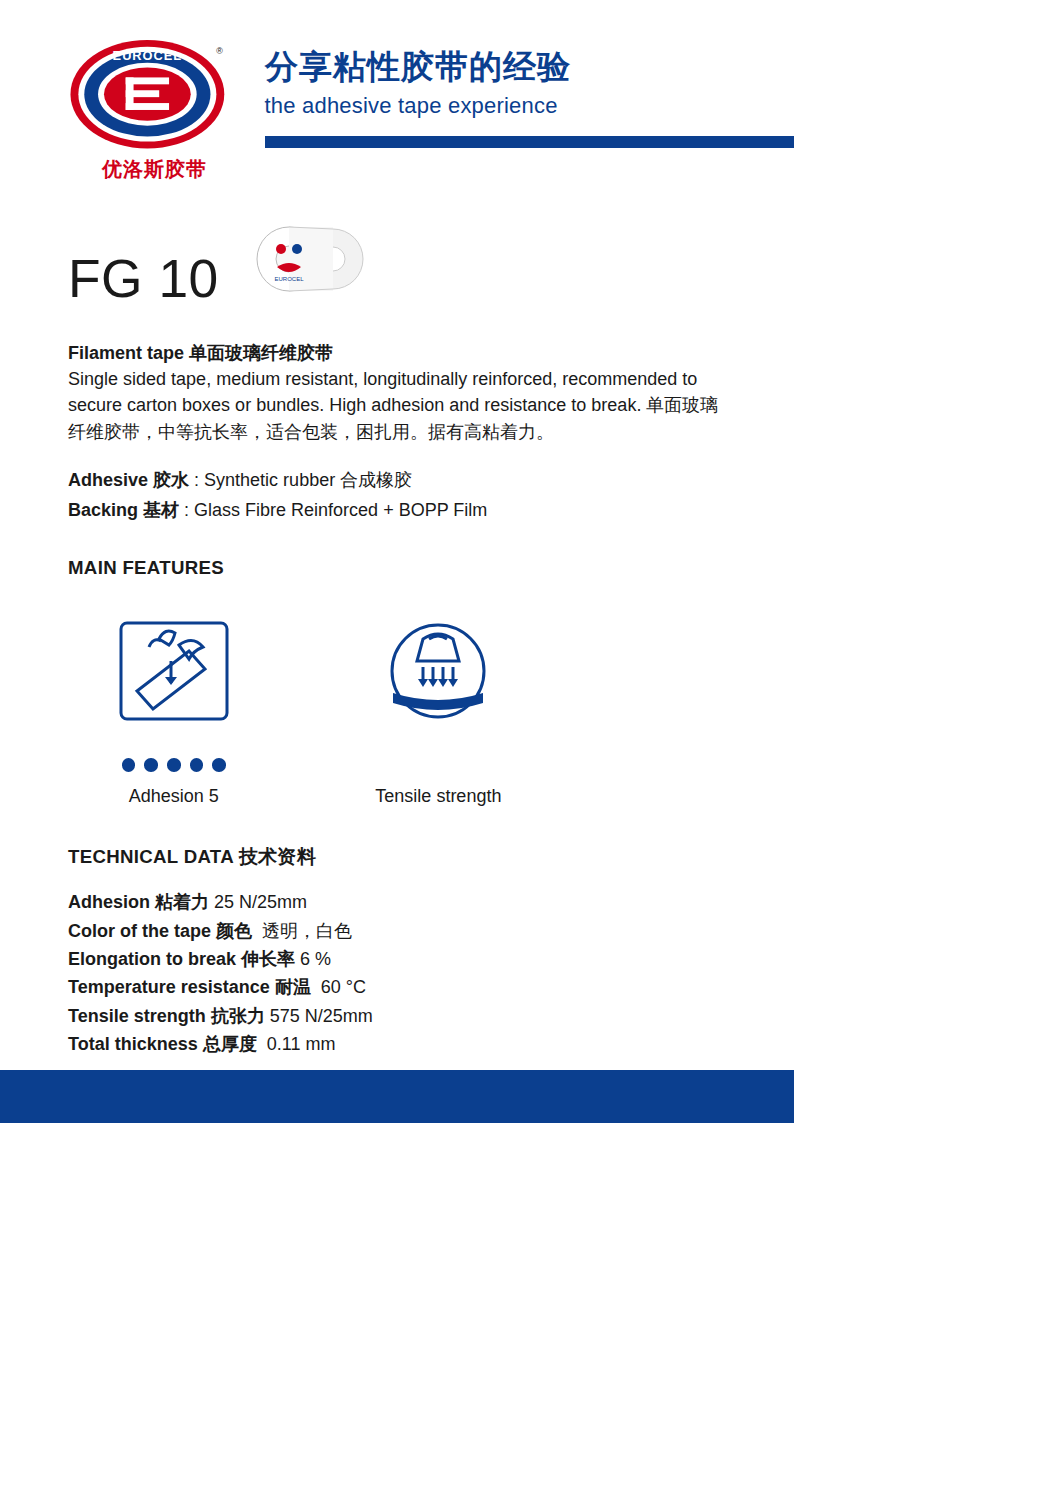EUROCEL ®
优洛斯胶带
分享粘性胶带的经验
the adhesive tape experience
FG 10
EUROCEL
Filament tape 单面玻璃纤维胶带
Single sided tape, medium resistant, longitudinally reinforced, recommended to secure carton boxes or bundles. High adhesion and resistance to break. 单面玻璃纤维胶带，中等抗长率，适合包装，困扎用。据有高粘着力。
Adhesive 胶水 : Synthetic rubber 合成橡胶
Backing 基材 : Glass Fibre Reinforced + BOPP Film
MAIN FEATURES
Adhesion 5
Tensile strength
TECHNICAL DATA 技术资料
Adhesion 粘着力 25 N/25mm
Color of the tape 颜色 透明，白色
Elongation to break 伸长率 6 %
Temperature resistance 耐温 60 °C
Tensile strength 抗张力 575 N/25mm
Total thickness 总厚度 0.11 mm